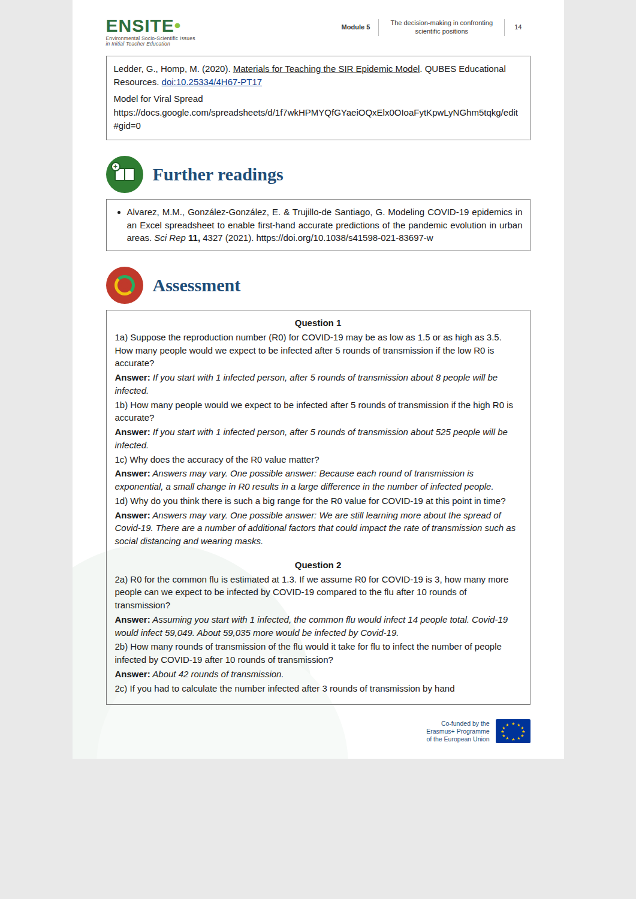ENSITE•
Environmental Socio-Scientific Issues
in Initial Teacher Education
Module 5
The decision-making in confronting scientific positions
14
Ledder, G., Homp, M. (2020). Materials for Teaching the SIR Epidemic Model. QUBES Educational Resources. doi:10.25334/4H67-PT17
Model for Viral Spread
https://docs.google.com/spreadsheets/d/1f7wkHPMYQfGYaeiOQxElx0OIoaFytKpwLyNGhm5tqkg/edit#gid=0
+
Further readings
Alvarez, M.M., González-González, E. & Trujillo-de Santiago, G. Modeling COVID-19 epidemics in an Excel spreadsheet to enable first-hand accurate predictions of the pandemic evolution in urban areas. Sci Rep 11, 4327 (2021). https://doi.org/10.1038/s41598-021-83697-w
Assessment
Question 1
1a) Suppose the reproduction number (R0) for COVID-19 may be as low as 1.5 or as high as 3.5. How many people would we expect to be infected after 5 rounds of transmission if the low R0 is accurate?
Answer: If you start with 1 infected person, after 5 rounds of transmission about 8 people will be infected.
1b) How many people would we expect to be infected after 5 rounds of transmission if the high R0 is accurate?
Answer: If you start with 1 infected person, after 5 rounds of transmission about 525 people will be infected.
1c) Why does the accuracy of the R0 value matter?
Answer: Answers may vary. One possible answer: Because each round of transmission is exponential, a small change in R0 results in a large difference in the number of infected people.
1d) Why do you think there is such a big range for the R0 value for COVID-19 at this point in time?
Answer: Answers may vary. One possible answer: We are still learning more about the spread of Covid-19. There are a number of additional factors that could impact the rate of transmission such as social distancing and wearing masks.
Question 2
2a) R0 for the common flu is estimated at 1.3. If we assume R0 for COVID-19 is 3, how many more people can we expect to be infected by COVID-19 compared to the flu after 10 rounds of transmission?
Answer: Assuming you start with 1 infected, the common flu would infect 14 people total. Covid-19 would infect 59,049. About 59,035 more would be infected by Covid-19.
2b) How many rounds of transmission of the flu would it take for flu to infect the number of people infected by COVID-19 after 10 rounds of transmission?
Answer: About 42 rounds of transmission.
2c) If you had to calculate the number infected after 3 rounds of transmission by hand
Co-funded by the
Erasmus+ Programme
of the European Union
★ ★ ★ ★ ★ ★ ★ ★ ★ ★ ★ ★